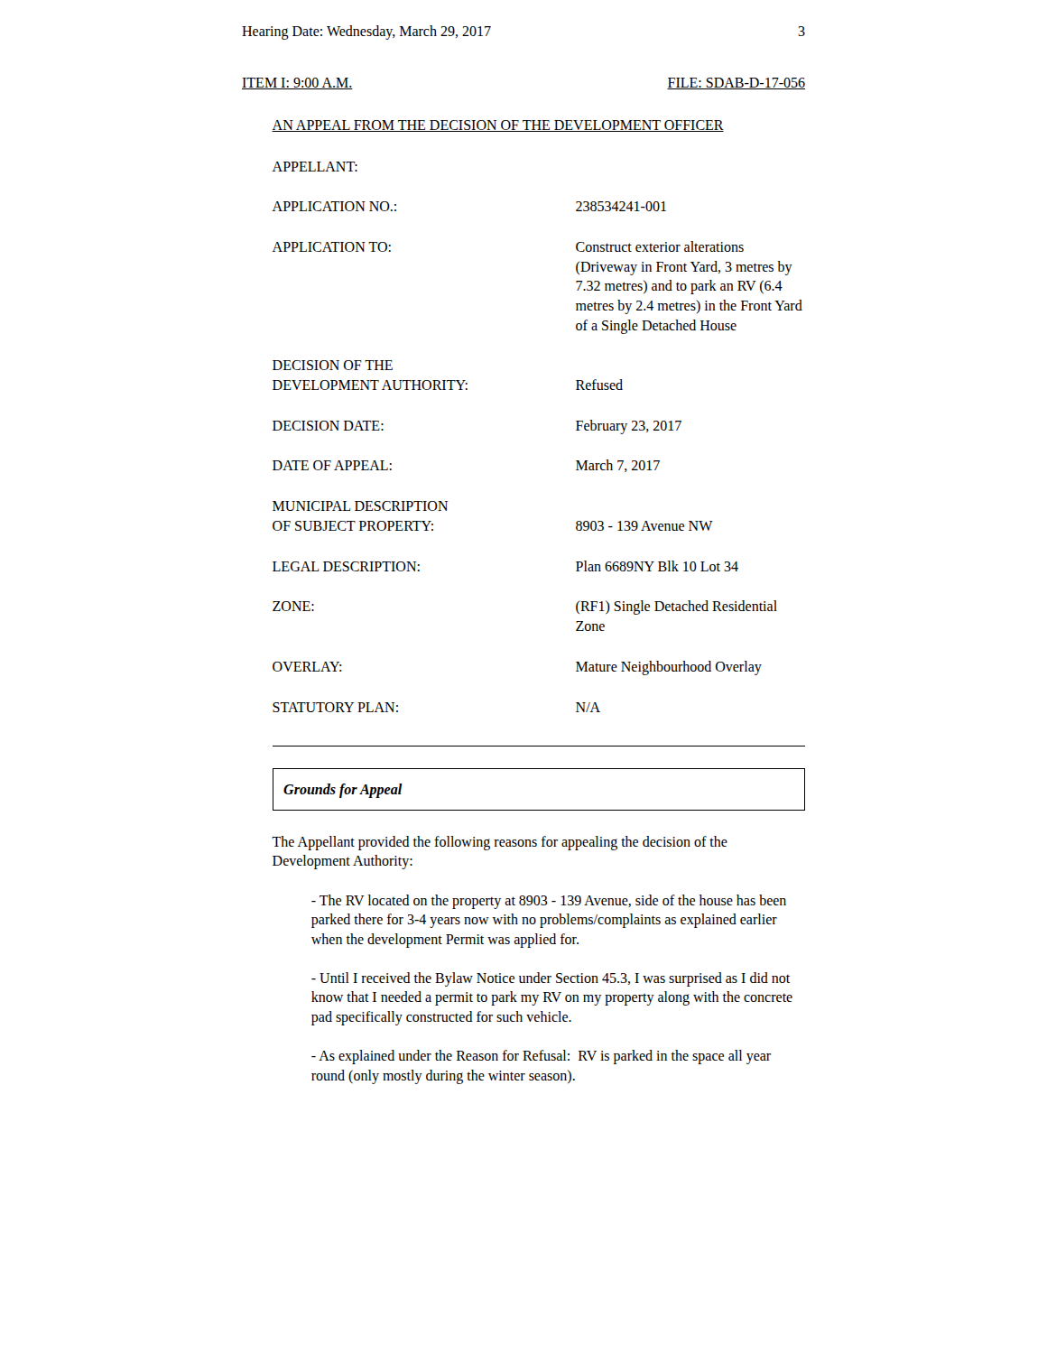Hearing Date: Wednesday, March 29, 2017
3
ITEM I: 9:00 A.M.
FILE: SDAB-D-17-056
AN APPEAL FROM THE DECISION OF THE DEVELOPMENT OFFICER
| APPELLANT: | |
| APPLICATION NO.: | 238534241-001 |
| APPLICATION TO: | Construct exterior alterations (Driveway in Front Yard, 3 metres by 7.32 metres) and to park an RV (6.4 metres by 2.4 metres) in the Front Yard of a Single Detached House |
| DECISION OF THE DEVELOPMENT AUTHORITY: | Refused |
| DECISION DATE: | February 23, 2017 |
| DATE OF APPEAL: | March 7, 2017 |
| MUNICIPAL DESCRIPTION OF SUBJECT PROPERTY: | 8903 - 139 Avenue NW |
| LEGAL DESCRIPTION: | Plan 6689NY Blk 10 Lot 34 |
| ZONE: | (RF1) Single Detached Residential Zone |
| OVERLAY: | Mature Neighbourhood Overlay |
| STATUTORY PLAN: | N/A |
Grounds for Appeal
The Appellant provided the following reasons for appealing the decision of the Development Authority:
- The RV located on the property at 8903 - 139 Avenue, side of the house has been parked there for 3-4 years now with no problems/complaints as explained earlier when the development Permit was applied for.
- Until I received the Bylaw Notice under Section 45.3, I was surprised as I did not know that I needed a permit to park my RV on my property along with the concrete pad specifically constructed for such vehicle.
- As explained under the Reason for Refusal: RV is parked in the space all year round (only mostly during the winter season).